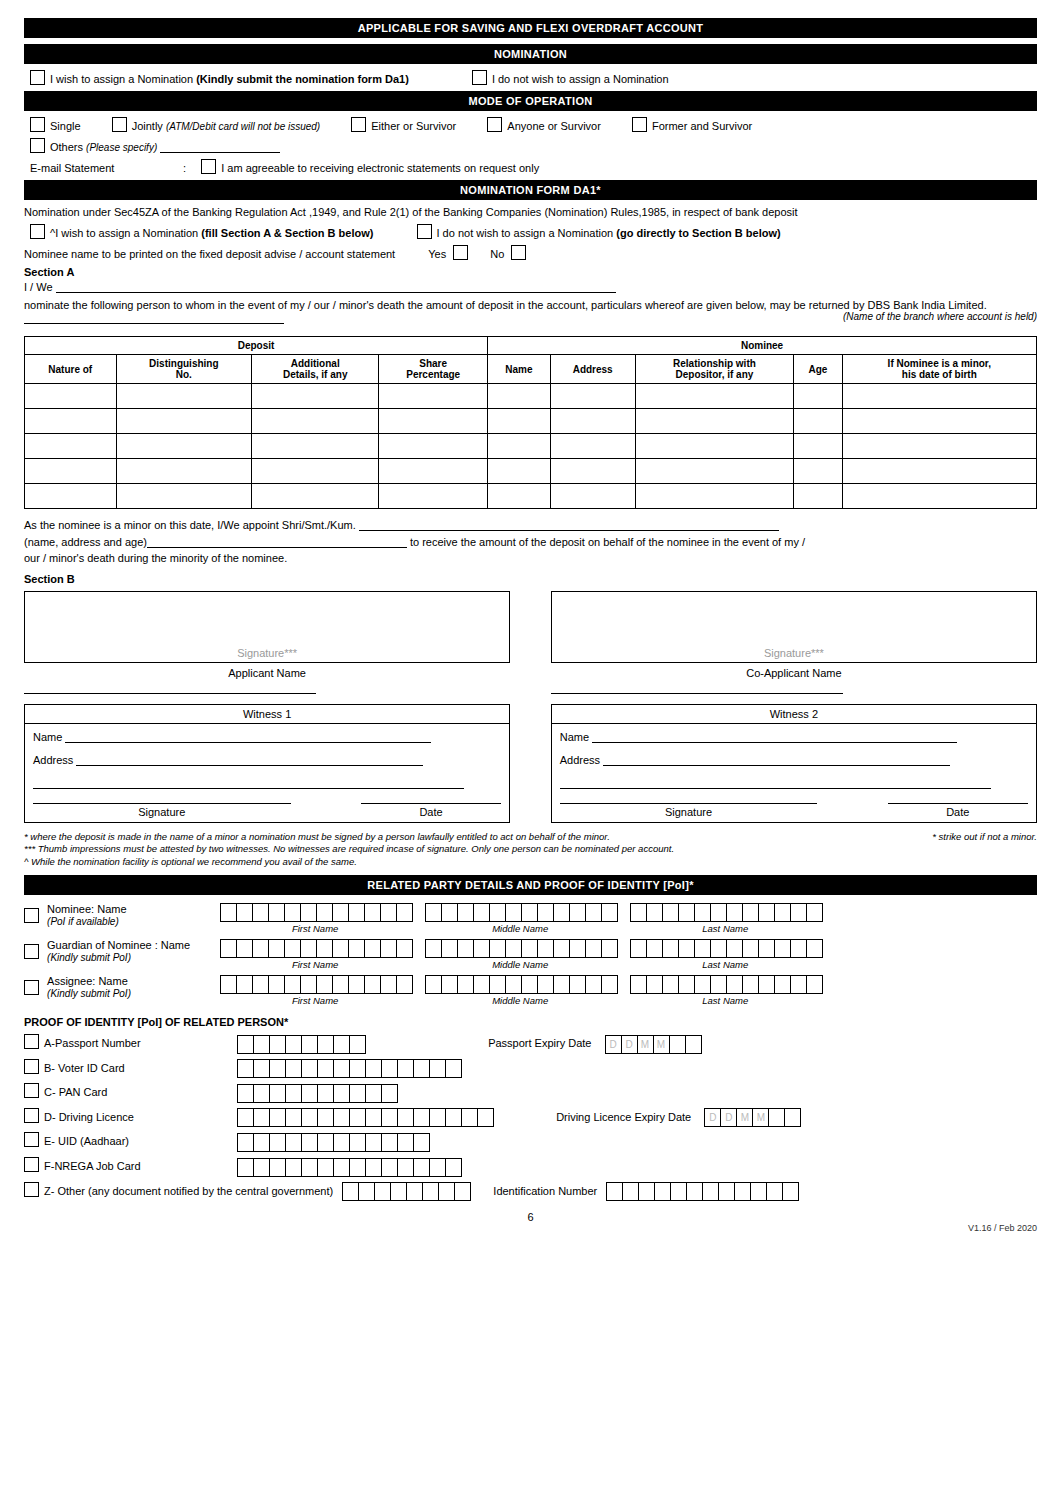APPLICABLE FOR SAVING AND FLEXI OVERDRAFT ACCOUNT
NOMINATION
I wish to assign a Nomination (Kindly submit the nomination form Da1) I do not wish to assign a Nomination
MODE OF OPERATION
Single Jointly (ATM/Debit card will not be issued) Either or Survivor Anyone or Survivor Former and Survivor
Others (Please specify)
E-mail Statement : I am agreeable to receiving electronic statements on request only
NOMINATION FORM DA1*
Nomination under Sec45ZA of the Banking Regulation Act ,1949, and Rule 2(1) of the Banking Companies (Nomination) Rules,1985, in respect of bank deposit
^I wish to assign a Nomination (fill Section A & Section B below) I do not wish to assign a Nomination (go directly to Section B below)
Nominee name to be printed on the fixed deposit advise / account statement Yes No
Section A
I / We
nominate the following person to whom in the event of my / our / minor's death the amount of deposit in the account, particulars whereof are given below, may be returned by DBS Bank India Limited. (Name of the branch where account is held)
| Deposit | Nominee |
| --- | --- |
| Nature of | Distinguishing No. | Additional Details, if any | Share Percentage | Name | Address | Relationship with Depositor, if any | Age | If Nominee is a minor, his date of birth |
As the nominee is a minor on this date, I/We appoint Shri/Smt./Kum.
(name, address and age) to receive the amount of the deposit on behalf of the nominee in the event of my /
our / minor's death during the minority of the nominee.
Section B
Signature***
Applicant Name
Signature***
Co-Applicant Name
Witness 1
Name
Address
Signature
Date
Witness 2
Name
Address
Signature
Date
* strike out if not a minor. * where the deposit is made in the name of a minor a nomination must be signed by a person lawfaully entitled to act on behalf of the minor.
*** Thumb impressions must be attested by two witnesses. No witnesses are required incase of signature. Only one person can be nominated per account.
^ While the nomination facility is optional we recommend you avail of the same.
RELATED PARTY DETAILS AND PROOF OF IDENTITY [PoI]*
Nominee: Name
(PoI if available) First Name Middle Name Last Name
Guardian of Nominee : Name
(Kindly submit PoI) First Name Middle Name Last Name
Assignee: Name
(Kindly submit PoI) First Name Middle Name Last Name
PROOF OF IDENTITY [PoI] OF RELATED PERSON*
A-Passport Number Passport Expiry Date DDMM
B- Voter ID Card
C- PAN Card
D- Driving Licence Driving Licence Expiry Date DDMM
E- UID (Aadhaar)
F-NREGA Job Card
Z- Other (any document notified by the central government) Identification Number
6
V1.16 / Feb 2020